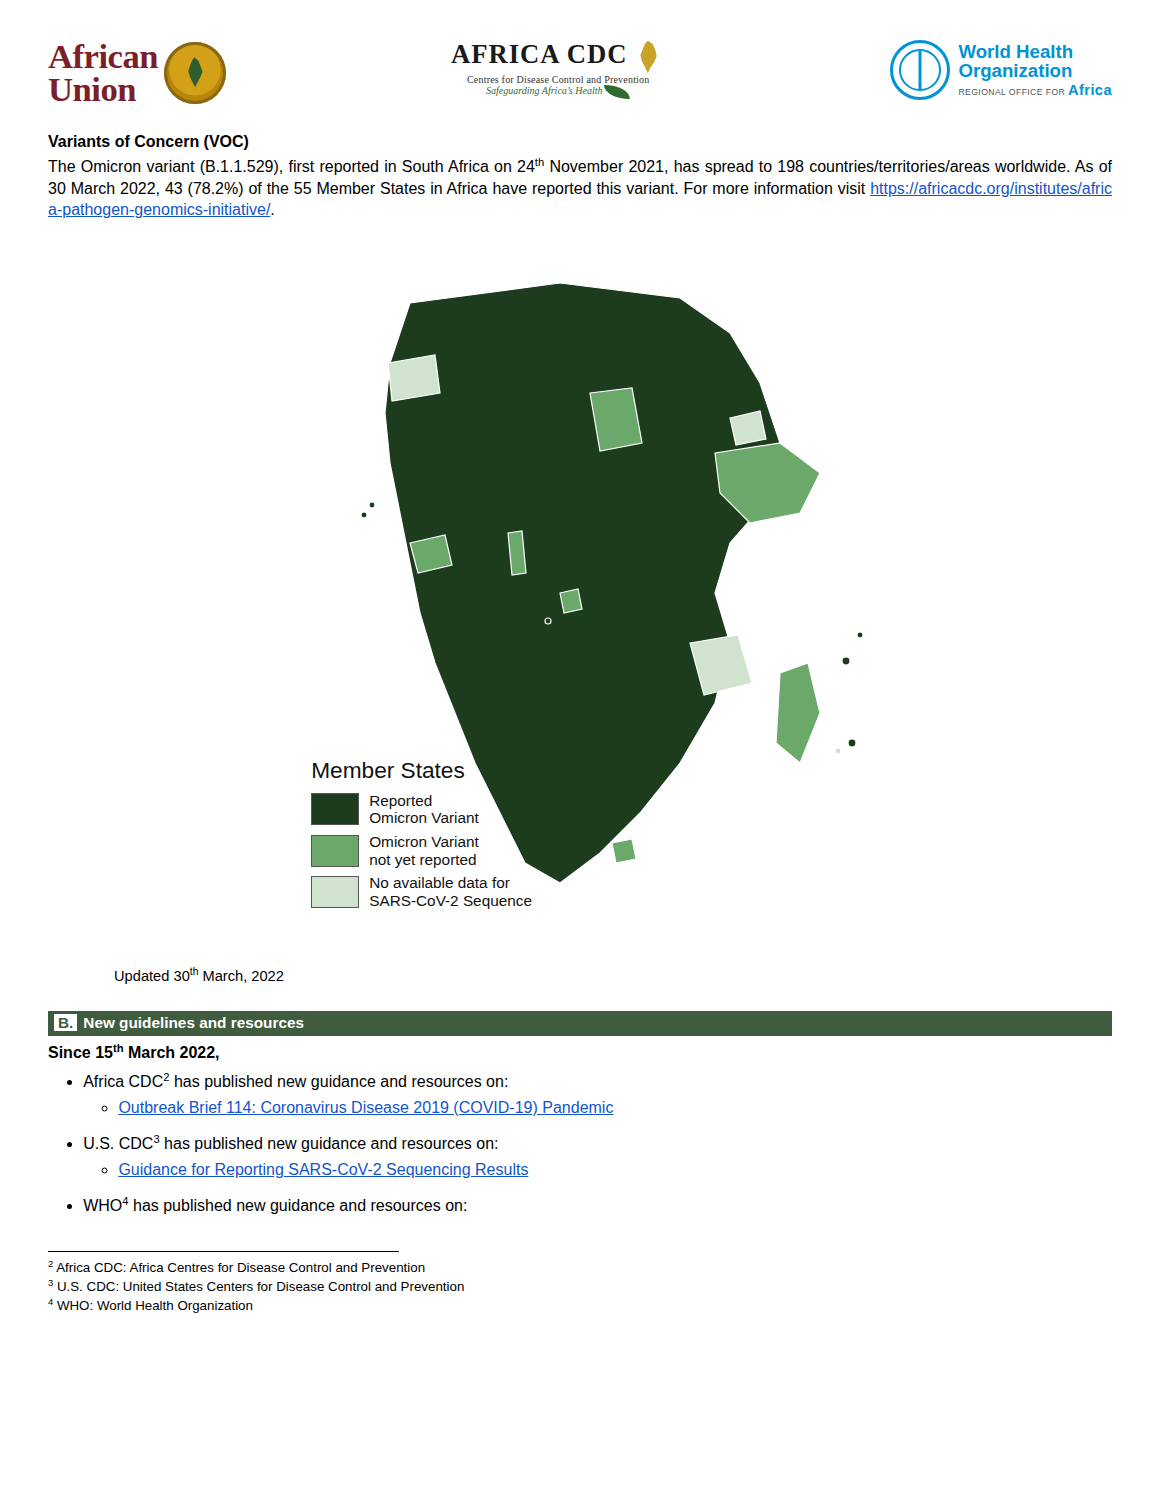African
Union
AFRICA CDC
Centres for Disease Control and Prevention
Safeguarding Africa’s Health
World Health Organization REGIONAL OFFICE FOR Africa
Variants of Concern (VOC)
The Omicron variant (B.1.1.529), first reported in South Africa on 24th November 2021, has spread to 198 countries/territories/areas worldwide. As of 30 March 2022, 43 (78.2%) of the 55 Member States in Africa have reported this variant. For more information visit https://africacdc.org/institutes/africa-pathogen-genomics-initiative/.
Member States
Reported
Omicron Variant
Omicron Variant
not yet reported
No available data for
SARS-CoV-2 Sequence
Updated 30th March, 2022
B. New guidelines and resources
Since 15th March 2022,
Africa CDC2 has published new guidance and resources on:
Outbreak Brief 114: Coronavirus Disease 2019 (COVID-19) Pandemic
U.S. CDC3 has published new guidance and resources on:
Guidance for Reporting SARS-CoV-2 Sequencing Results
WHO4 has published new guidance and resources on:
2 Africa CDC: Africa Centres for Disease Control and Prevention
3 U.S. CDC: United States Centers for Disease Control and Prevention
4 WHO: World Health Organization